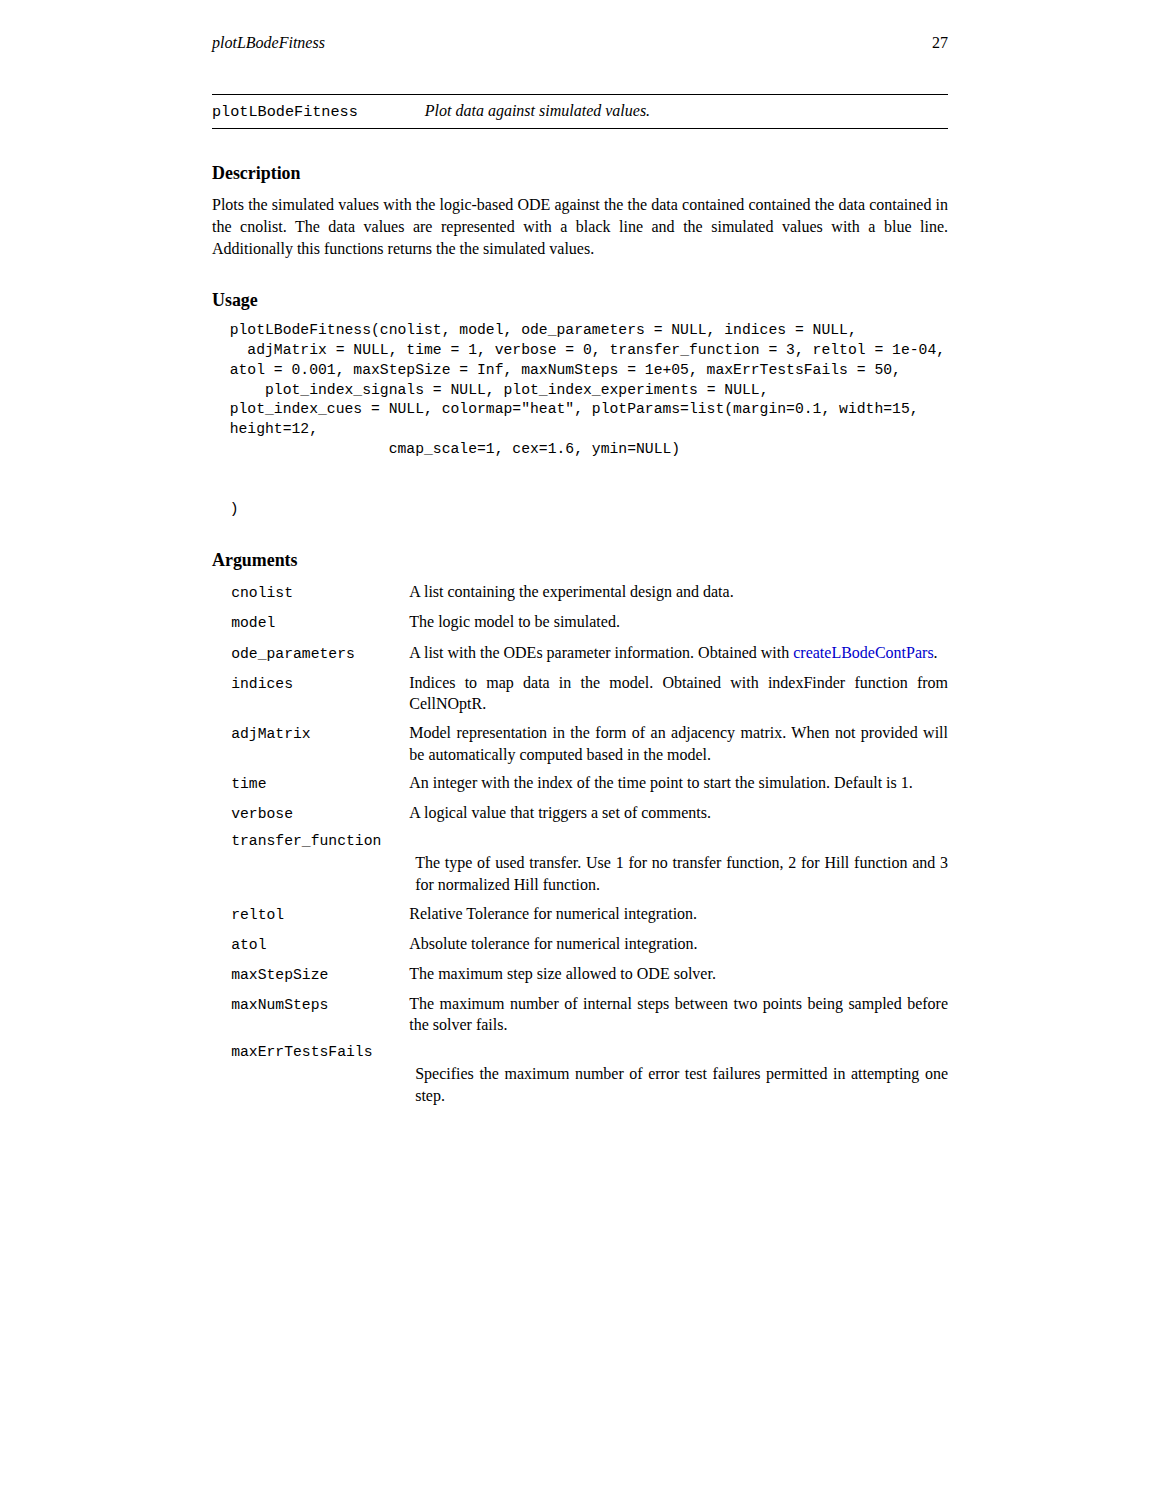plotLBodeFitness 27
plotLBodeFitness
Plot data against simulated values.
Description
Plots the simulated values with the logic-based ODE against the the data contained contained the data contained in the cnolist. The data values are represented with a black line and the simulated values with a blue line. Additionally this functions returns the the simulated values.
Usage
plotLBodeFitness(cnolist, model, ode_parameters = NULL, indices = NULL,
  adjMatrix = NULL, time = 1, verbose = 0, transfer_function = 3, reltol = 1e-04,
atol = 0.001, maxStepSize = Inf, maxNumSteps = 1e+05, maxErrTestsFails = 50,
    plot_index_signals = NULL, plot_index_experiments = NULL,
plot_index_cues = NULL, colormap="heat", plotParams=list(margin=0.1, width=15, height=12,
                  cmap_scale=1, cex=1.6, ymin=NULL)


)
Arguments
cnolist
A list containing the experimental design and data.
model
The logic model to be simulated.
ode_parameters
A list with the ODEs parameter information. Obtained with createLBodeContPars.
indices
Indices to map data in the model. Obtained with indexFinder function from CellNOptR.
adjMatrix
Model representation in the form of an adjacency matrix. When not provided will be automatically computed based in the model.
time
An integer with the index of the time point to start the simulation. Default is 1.
verbose
A logical value that triggers a set of comments.
transfer_function
The type of used transfer. Use 1 for no transfer function, 2 for Hill function and 3 for normalized Hill function.
reltol
Relative Tolerance for numerical integration.
atol
Absolute tolerance for numerical integration.
maxStepSize
The maximum step size allowed to ODE solver.
maxNumSteps
The maximum number of internal steps between two points being sampled before the solver fails.
maxErrTestsFails
Specifies the maximum number of error test failures permitted in attempting one step.